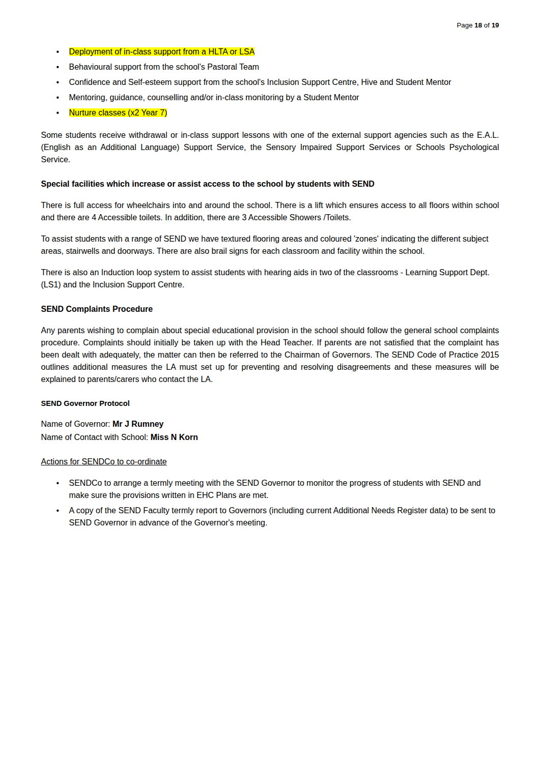Page 18 of 19
Deployment of in-class support from a HLTA or LSA
Behavioural support from the school's Pastoral Team
Confidence and Self-esteem support from the school's Inclusion Support Centre, Hive and Student Mentor
Mentoring, guidance, counselling and/or in-class monitoring by a Student Mentor
Nurture classes (x2 Year 7)
Some students receive withdrawal or in-class support lessons with one of the external support agencies such as the E.A.L. (English as an Additional Language) Support Service, the Sensory Impaired Support Services or Schools Psychological Service.
Special facilities which increase or assist access to the school by students with SEND
There is full access for wheelchairs into and around the school. There is a lift which ensures access to all floors within school and there are 4 Accessible toilets. In addition, there are 3 Accessible Showers /Toilets.
To assist students with a range of SEND we have textured flooring areas and coloured 'zones' indicating the different subject areas, stairwells and doorways. There are also brail signs for each classroom and facility within the school.
There is also an Induction loop system to assist students with hearing aids in two of the classrooms - Learning Support Dept. (LS1) and the Inclusion Support Centre.
SEND Complaints Procedure
Any parents wishing to complain about special educational provision in the school should follow the general school complaints procedure. Complaints should initially be taken up with the Head Teacher. If parents are not satisfied that the complaint has been dealt with adequately, the matter can then be referred to the Chairman of Governors. The SEND Code of Practice 2015 outlines additional measures the LA must set up for preventing and resolving disagreements and these measures will be explained to parents/carers who contact the LA.
SEND Governor Protocol
Name of Governor: Mr J Rumney
Name of Contact with School: Miss N Korn
Actions for SENDCo to co-ordinate
SENDCo to arrange a termly meeting with the SEND Governor to monitor the progress of students with SEND and make sure the provisions written in EHC Plans are met.
A copy of the SEND Faculty termly report to Governors (including current Additional Needs Register data) to be sent to SEND Governor in advance of the Governor's meeting.